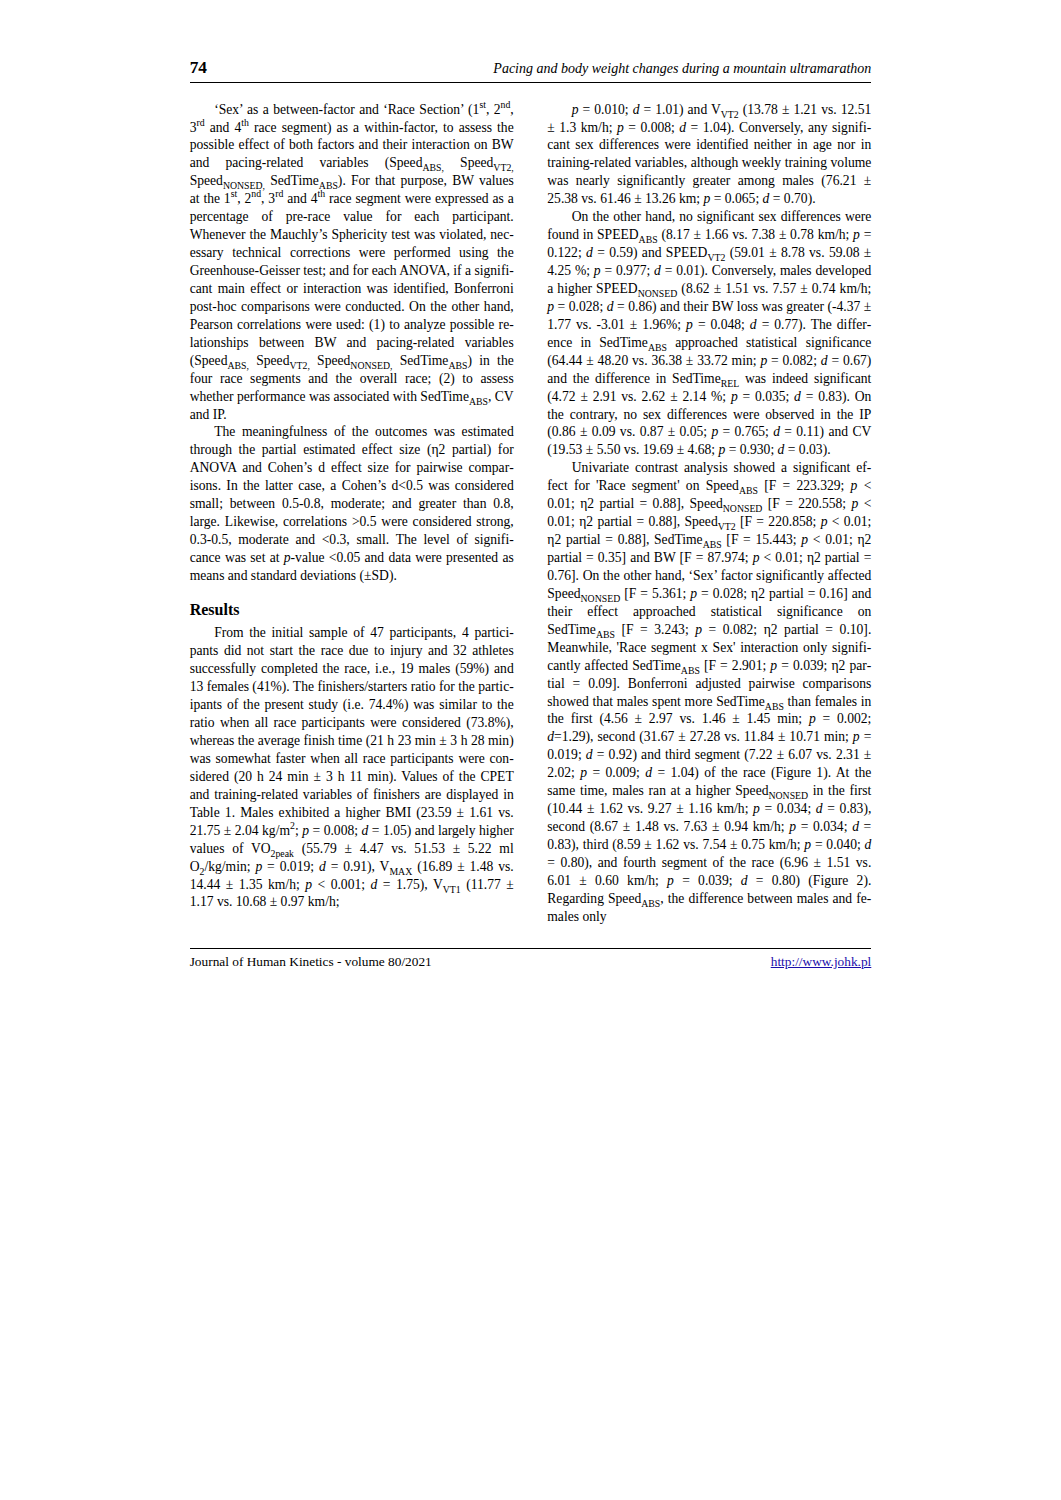74
Pacing and body weight changes during a mountain ultramarathon
‘Sex’ as a between-factor and ‘Race Section’ (1st, 2nd, 3rd and 4th race segment) as a within-factor, to assess the possible effect of both factors and their interaction on BW and pacing-related variables (SpeedABS, SpeedVT2, SpeedNONSED, SedTimeABS). For that purpose, BW values at the 1st, 2nd, 3rd and 4th race segment were expressed as a percentage of pre-race value for each participant. Whenever the Mauchly’s Sphericity test was violated, necessary technical corrections were performed using the Greenhouse-Geisser test; and for each ANOVA, if a significant main effect or interaction was identified, Bonferroni post-hoc comparisons were conducted. On the other hand, Pearson correlations were used: (1) to analyze possible relationships between BW and pacing-related variables (SpeedABS, SpeedVT2, SpeedNONSED, SedTimeABS) in the four race segments and the overall race; (2) to assess whether performance was associated with SedTimeABS, CV and IP.
The meaningfulness of the outcomes was estimated through the partial estimated effect size (η2 partial) for ANOVA and Cohen’s d effect size for pairwise comparisons. In the latter case, a Cohen’s d<0.5 was considered small; between 0.5-0.8, moderate; and greater than 0.8, large. Likewise, correlations >0.5 were considered strong, 0.3-0.5, moderate and <0.3, small. The level of significance was set at p-value <0.05 and data were presented as means and standard deviations (±SD).
Results
From the initial sample of 47 participants, 4 participants did not start the race due to injury and 32 athletes successfully completed the race, i.e., 19 males (59%) and 13 females (41%). The finishers/starters ratio for the participants of the present study (i.e. 74.4%) was similar to the ratio when all race participants were considered (73.8%), whereas the average finish time (21 h 23 min ± 3 h 28 min) was somewhat faster when all race participants were considered (20 h 24 min ± 3 h 11 min). Values of the CPET and training-related variables of finishers are displayed in Table 1. Males exhibited a higher BMI (23.59 ± 1.61 vs. 21.75 ± 2.04 kg/m2; p = 0.008; d = 1.05) and largely higher values of VO2peak (55.79 ± 4.47 vs. 51.53 ± 5.22 ml O2/kg/min; p = 0.019; d = 0.91), VMAX (16.89 ± 1.48 vs. 14.44 ± 1.35 km/h; p < 0.001; d = 1.75), VVT1 (11.77 ± 1.17 vs. 10.68 ± 0.97 km/h;
p = 0.010; d = 1.01) and VVT2 (13.78 ± 1.21 vs. 12.51 ± 1.3 km/h; p = 0.008; d = 1.04). Conversely, any significant sex differences were identified neither in age nor in training-related variables, although weekly training volume was nearly significantly greater among males (76.21 ± 25.38 vs. 61.46 ± 13.26 km; p = 0.065; d = 0.70).
On the other hand, no significant sex differences were found in SPEEDABS (8.17 ± 1.66 vs. 7.38 ± 0.78 km/h; p = 0.122; d = 0.59) and SPEEDVT2 (59.01 ± 8.78 vs. 59.08 ± 4.25 %; p = 0.977; d = 0.01). Conversely, males developed a higher SPEEDNONSED (8.62 ± 1.51 vs. 7.57 ± 0.74 km/h; p = 0.028; d = 0.86) and their BW loss was greater (-4.37 ± 1.77 vs. -3.01 ± 1.96%; p = 0.048; d = 0.77). The difference in SedTimeABS approached statistical significance (64.44 ± 48.20 vs. 36.38 ± 33.72 min; p = 0.082; d = 0.67) and the difference in SedTimeREL was indeed significant (4.72 ± 2.91 vs. 2.62 ± 2.14 %; p = 0.035; d = 0.83). On the contrary, no sex differences were observed in the IP (0.86 ± 0.09 vs. 0.87 ± 0.05; p = 0.765; d = 0.11) and CV (19.53 ± 5.50 vs. 19.69 ± 4.68; p = 0.930; d = 0.03).
Univariate contrast analysis showed a significant effect for 'Race segment' on SpeedABS [F = 223.329; p < 0.01; η2 partial = 0.88], SpeedNONSED [F = 220.558; p < 0.01; η2 partial = 0.88], SpeedVT2 [F = 220.858; p < 0.01; η2 partial = 0.88], SedTimeABS [F = 15.443; p < 0.01; η2 partial = 0.35] and BW [F = 87.974; p < 0.01; η2 partial = 0.76]. On the other hand, ‘Sex’ factor significantly affected SpeedNONSED [F = 5.361; p = 0.028; η2 partial = 0.16] and their effect approached statistical significance on SedTimeABS [F = 3.243; p = 0.082; η2 partial = 0.10]. Meanwhile, 'Race segment x Sex' interaction only significantly affected SedTimeABS [F = 2.901; p = 0.039; η2 partial = 0.09]. Bonferroni adjusted pairwise comparisons showed that males spent more SedTimeABS than females in the first (4.56 ± 2.97 vs. 1.46 ± 1.45 min; p = 0.002; d=1.29), second (31.67 ± 27.28 vs. 11.84 ± 10.71 min; p = 0.019; d = 0.92) and third segment (7.22 ± 6.07 vs. 2.31 ± 2.02; p = 0.009; d = 1.04) of the race (Figure 1). At the same time, males ran at a higher SpeedNONSED in the first (10.44 ± 1.62 vs. 9.27 ± 1.16 km/h; p = 0.034; d = 0.83), second (8.67 ± 1.48 vs. 7.63 ± 0.94 km/h; p = 0.034; d = 0.83), third (8.59 ± 1.62 vs. 7.54 ± 0.75 km/h; p = 0.040; d = 0.80), and fourth segment of the race (6.96 ± 1.51 vs. 6.01 ± 0.60 km/h; p = 0.039; d = 0.80) (Figure 2). Regarding SpeedABS, the difference between males and females only
Journal of Human Kinetics - volume 80/2021
http://www.johk.pl